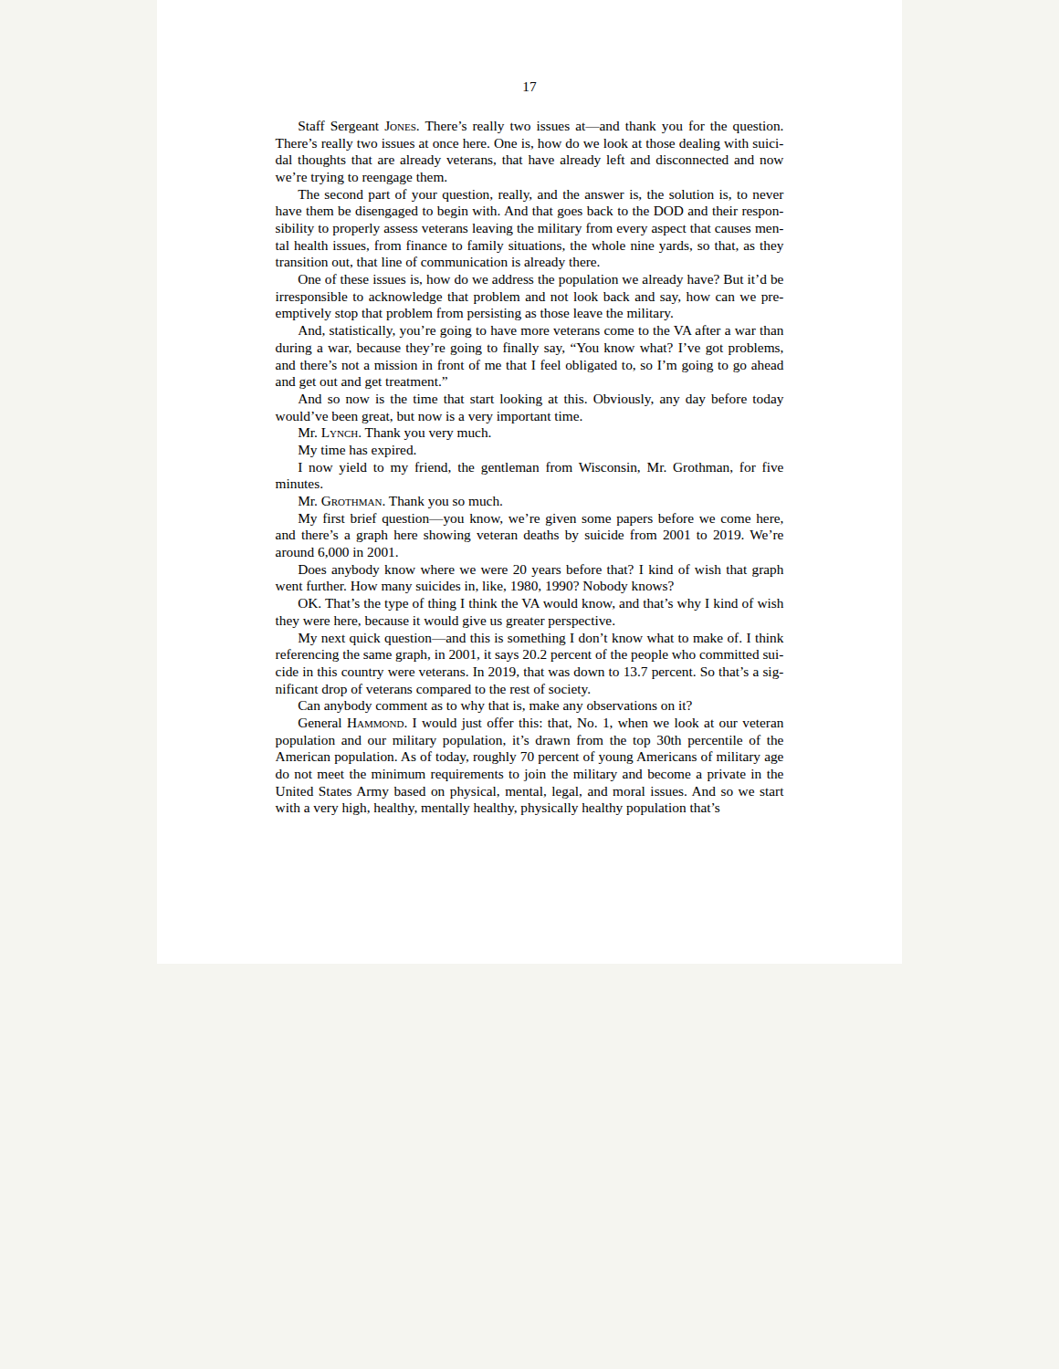17
Staff Sergeant Jones. There’s really two issues at—and thank you for the question. There’s really two issues at once here. One is, how do we look at those dealing with suicidal thoughts that are already veterans, that have already left and disconnected and now we’re trying to reengage them.
The second part of your question, really, and the answer is, the solution is, to never have them be disengaged to begin with. And that goes back to the DOD and their responsibility to properly assess veterans leaving the military from every aspect that causes mental health issues, from finance to family situations, the whole nine yards, so that, as they transition out, that line of communication is already there.
One of these issues is, how do we address the population we already have? But it’d be irresponsible to acknowledge that problem and not look back and say, how can we preemptively stop that problem from persisting as those leave the military.
And, statistically, you’re going to have more veterans come to the VA after a war than during a war, because they’re going to finally say, “You know what? I’ve got problems, and there’s not a mission in front of me that I feel obligated to, so I’m going to go ahead and get out and get treatment.”
And so now is the time that start looking at this. Obviously, any day before today would’ve been great, but now is a very important time.
Mr. Lynch. Thank you very much.
My time has expired.
I now yield to my friend, the gentleman from Wisconsin, Mr. Grothman, for five minutes.
Mr. Grothman. Thank you so much.
My first brief question—you know, we’re given some papers before we come here, and there’s a graph here showing veteran deaths by suicide from 2001 to 2019. We’re around 6,000 in 2001.
Does anybody know where we were 20 years before that? I kind of wish that graph went further. How many suicides in, like, 1980, 1990? Nobody knows?
OK. That’s the type of thing I think the VA would know, and that’s why I kind of wish they were here, because it would give us greater perspective.
My next quick question—and this is something I don’t know what to make of. I think referencing the same graph, in 2001, it says 20.2 percent of the people who committed suicide in this country were veterans. In 2019, that was down to 13.7 percent. So that’s a significant drop of veterans compared to the rest of society.
Can anybody comment as to why that is, make any observations on it?
General Hammond. I would just offer this: that, No. 1, when we look at our veteran population and our military population, it’s drawn from the top 30th percentile of the American population. As of today, roughly 70 percent of young Americans of military age do not meet the minimum requirements to join the military and become a private in the United States Army based on physical, mental, legal, and moral issues. And so we start with a very high, healthy, mentally healthy, physically healthy population that’s